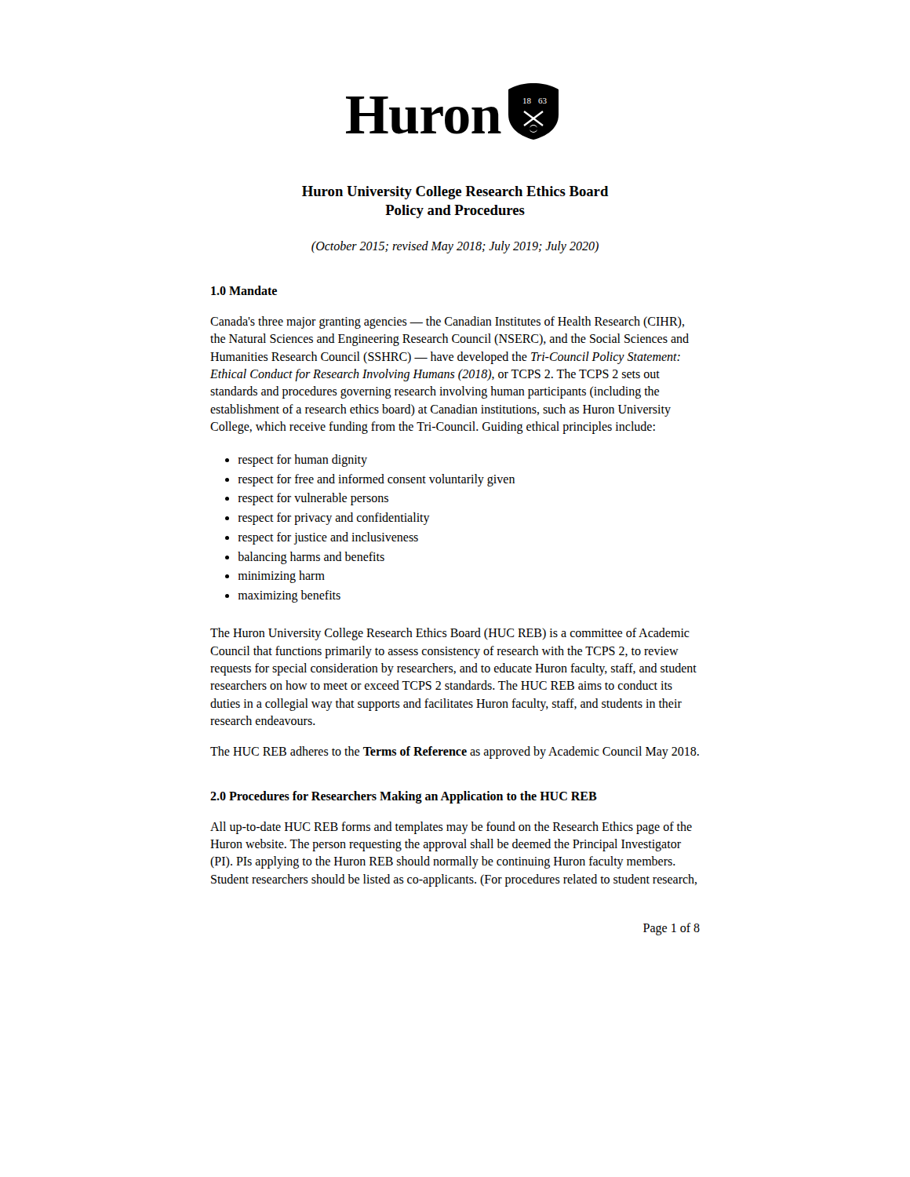Huron 18 63
Huron University College Research Ethics Board
Policy and Procedures
(October 2015; revised May 2018; July 2019; July 2020)
1.0 Mandate
Canada's three major granting agencies — the Canadian Institutes of Health Research (CIHR), the Natural Sciences and Engineering Research Council (NSERC), and the Social Sciences and Humanities Research Council (SSHRC) — have developed the Tri-Council Policy Statement: Ethical Conduct for Research Involving Humans (2018), or TCPS 2. The TCPS 2 sets out standards and procedures governing research involving human participants (including the establishment of a research ethics board) at Canadian institutions, such as Huron University College, which receive funding from the Tri-Council. Guiding ethical principles include:
respect for human dignity
respect for free and informed consent voluntarily given
respect for vulnerable persons
respect for privacy and confidentiality
respect for justice and inclusiveness
balancing harms and benefits
minimizing harm
maximizing benefits
The Huron University College Research Ethics Board (HUC REB) is a committee of Academic Council that functions primarily to assess consistency of research with the TCPS 2, to review requests for special consideration by researchers, and to educate Huron faculty, staff, and student researchers on how to meet or exceed TCPS 2 standards. The HUC REB aims to conduct its duties in a collegial way that supports and facilitates Huron faculty, staff, and students in their research endeavours.
The HUC REB adheres to the Terms of Reference as approved by Academic Council May 2018.
2.0 Procedures for Researchers Making an Application to the HUC REB
All up-to-date HUC REB forms and templates may be found on the Research Ethics page of the Huron website. The person requesting the approval shall be deemed the Principal Investigator (PI). PIs applying to the Huron REB should normally be continuing Huron faculty members. Student researchers should be listed as co-applicants. (For procedures related to student research,
Page 1 of 8